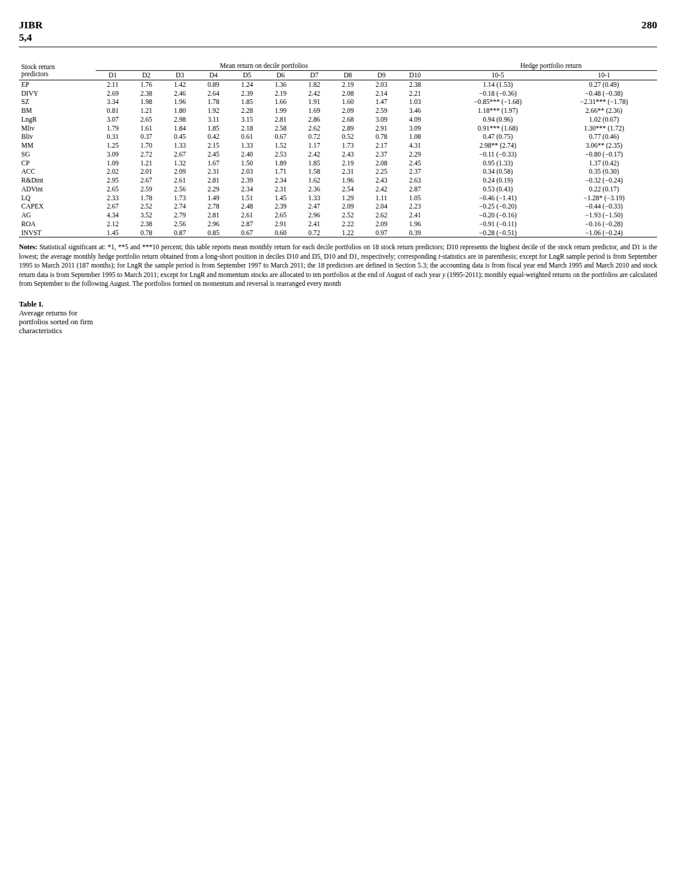JIBR
5,4
280
| Stock return predictors | Mean return on decile portfolios | | Hedge portfolio return |
| --- | --- | --- | --- |
| D1 | D2 | D3 | D4 | D5 | D6 | D7 | D8 | D9 | D10 | | 10-5 | 10-1 |
| EP | 2.11 | 1.76 | 1.42 | 0.89 | 1.24 | 1.36 | 1.82 | 2.19 | 2.03 | 2.38 | | 1.14 (1.53) | 0.27 (0.49) |
| DIVY | 2.69 | 2.38 | 2.46 | 2.64 | 2.39 | 2.19 | 2.42 | 2.08 | 2.14 | 2.21 | | −0.18 (−0.36) | −0.48 (−0.38) |
| SZ | 3.34 | 1.98 | 1.96 | 1.78 | 1.85 | 1.66 | 1.91 | 1.60 | 1.47 | 1.03 | | −0.85*** (−1.68) | −2.31*** (−1.78) |
| BM | 0.81 | 1.21 | 1.80 | 1.92 | 2.28 | 1.99 | 1.69 | 2.09 | 2.59 | 3.46 | | 1.18*** (1.97) | 2.66** (2.36) |
| LngR | 3.07 | 2.65 | 2.98 | 3.11 | 3.15 | 2.81 | 2.86 | 2.68 | 3.09 | 4.09 | | 0.94 (0.96) | 1.02 (0.67) |
| Mliv | 1.79 | 1.61 | 1.84 | 1.85 | 2.18 | 2.58 | 2.62 | 2.89 | 2.91 | 3.09 | | 0.91*** (1.68) | 1.30*** (1.72) |
| Bliv | 0.31 | 0.37 | 0.45 | 0.42 | 0.61 | 0.67 | 0.72 | 0.52 | 0.78 | 1.08 | | 0.47 (0.75) | 0.77 (0.46) |
| MM | 1.25 | 1.70 | 1.33 | 2.15 | 1.33 | 1.52 | 1.17 | 1.73 | 2.17 | 4.31 | | 2.98** (2.74) | 3.06** (2.35) |
| SG | 3.09 | 2.72 | 2.67 | 2.45 | 2.40 | 2.53 | 2.42 | 2.43 | 2.37 | 2.29 | | −0.11 (−0.33) | −0.80 (−0.17) |
| CP | 1.09 | 1.21 | 1.32 | 1.67 | 1.50 | 1.89 | 1.85 | 2.19 | 2.08 | 2.45 | | 0.95 (1.33) | 1.37 (0.42) |
| ACC | 2.02 | 2.01 | 2.09 | 2.31 | 2.03 | 1.71 | 1.58 | 2.31 | 2.25 | 2.37 | | 0.34 (0.58) | 0.35 (0.30) |
| R&Dint | 2.95 | 2.67 | 2.61 | 2.81 | 2.39 | 2.34 | 1.62 | 1.96 | 2.43 | 2.63 | | 0.24 (0.19) | −0.32 (−0.24) |
| ADVint | 2.65 | 2.59 | 2.56 | 2.29 | 2.34 | 2.31 | 2.36 | 2.54 | 2.42 | 2.87 | | 0.53 (0.43) | 0.22 (0.17) |
| LQ | 2.33 | 1.78 | 1.73 | 1.49 | 1.51 | 1.45 | 1.33 | 1.29 | 1.11 | 1.05 | | −0.46 (−1.41) | −1.28* (−3.19) |
| CAPEX | 2.67 | 2.52 | 2.74 | 2.78 | 2.48 | 2.39 | 2.47 | 2.09 | 2.04 | 2.23 | | −0.25 (−0.20) | −0.44 (−0.33) |
| AG | 4.34 | 3.52 | 2.79 | 2.81 | 2.61 | 2.65 | 2.96 | 2.52 | 2.62 | 2.41 | | −0.20 (−0.16) | −1.93 (−1.50) |
| ROA | 2.12 | 2.38 | 2.56 | 2.96 | 2.87 | 2.91 | 2.41 | 2.22 | 2.09 | 1.96 | | −0.91 (−0.11) | −0.16 (−0.28) |
| INVST | 1.45 | 0.78 | 0.87 | 0.85 | 0.67 | 0.60 | 0.72 | 1.22 | 0.97 | 0.39 | | −0.28 (−0.51) | −1.06 (−0.24) |
Notes: Statistical significant at: *1, **5 and ***10 percent; this table reports mean monthly return for each decile portfolios on 18 stock return predictors; D10 represents the highest decile of the stock return predictor, and D1 is the lowest; the average monthly hedge portfolio return obtained from a long-short position in deciles D10 and D5, D10 and D1, respectively; corresponding t-statistics are in parenthesis; except for LngR sample period is from September 1995 to March 2011 (187 months); for LngR the sample period is from September 1997 to March 2011; the 18 predictors are defined in Section 5.3; the accounting data is from fiscal year end March 1995 and March 2010 and stock return data is from September 1995 to March 2011; except for LngR and momentum stocks are allocated to ten portfolios at the end of August of each year y (1995-2011); monthly equal-weighted returns on the portfolios are calculated from September to the following August. The portfolios formed on momentum and reversal is rearranged every month
Table I.
Average returns for
portfolios sorted on firm
characteristics